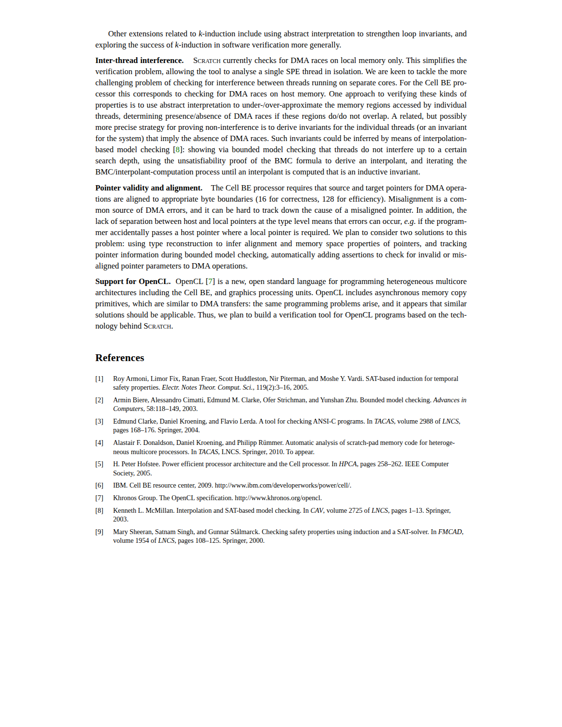Other extensions related to k-induction include using abstract interpretation to strengthen loop invariants, and exploring the success of k-induction in software verification more generally.
Inter-thread interference. Scratch currently checks for DMA races on local memory only. This simplifies the verification problem, allowing the tool to analyse a single SPE thread in isolation. We are keen to tackle the more challenging problem of checking for interference between threads running on separate cores. For the Cell BE processor this corresponds to checking for DMA races on host memory. One approach to verifying these kinds of properties is to use abstract interpretation to under-/over-approximate the memory regions accessed by individual threads, determining presence/absence of DMA races if these regions do/do not overlap. A related, but possibly more precise strategy for proving non-interference is to derive invariants for the individual threads (or an invariant for the system) that imply the absence of DMA races. Such invariants could be inferred by means of interpolation-based model checking [8]: showing via bounded model checking that threads do not interfere up to a certain search depth, using the unsatisfiability proof of the BMC formula to derive an interpolant, and iterating the BMC/interpolant-computation process until an interpolant is computed that is an inductive invariant.
Pointer validity and alignment. The Cell BE processor requires that source and target pointers for DMA operations are aligned to appropriate byte boundaries (16 for correctness, 128 for efficiency). Misalignment is a common source of DMA errors, and it can be hard to track down the cause of a misaligned pointer. In addition, the lack of separation between host and local pointers at the type level means that errors can occur, e.g. if the programmer accidentally passes a host pointer where a local pointer is required. We plan to consider two solutions to this problem: using type reconstruction to infer alignment and memory space properties of pointers, and tracking pointer information during bounded model checking, automatically adding assertions to check for invalid or misaligned pointer parameters to DMA operations.
Support for OpenCL. OpenCL [7] is a new, open standard language for programming heterogeneous multicore architectures including the Cell BE, and graphics processing units. OpenCL includes asynchronous memory copy primitives, which are similar to DMA transfers: the same programming problems arise, and it appears that similar solutions should be applicable. Thus, we plan to build a verification tool for OpenCL programs based on the technology behind Scratch.
References
[1] Roy Armoni, Limor Fix, Ranan Fraer, Scott Huddleston, Nir Piterman, and Moshe Y. Vardi. SAT-based induction for temporal safety properties. Electr. Notes Theor. Comput. Sci., 119(2):3–16, 2005.
[2] Armin Biere, Alessandro Cimatti, Edmund M. Clarke, Ofer Strichman, and Yunshan Zhu. Bounded model checking. Advances in Computers, 58:118–149, 2003.
[3] Edmund Clarke, Daniel Kroening, and Flavio Lerda. A tool for checking ANSI-C programs. In TACAS, volume 2988 of LNCS, pages 168–176. Springer, 2004.
[4] Alastair F. Donaldson, Daniel Kroening, and Philipp Rümmer. Automatic analysis of scratch-pad memory code for heterogeneous multicore processors. In TACAS, LNCS. Springer, 2010. To appear.
[5] H. Peter Hofstee. Power efficient processor architecture and the Cell processor. In HPCA, pages 258–262. IEEE Computer Society, 2005.
[6] IBM. Cell BE resource center, 2009. http://www.ibm.com/developerworks/power/cell/.
[7] Khronos Group. The OpenCL specification. http://www.khronos.org/opencl.
[8] Kenneth L. McMillan. Interpolation and SAT-based model checking. In CAV, volume 2725 of LNCS, pages 1–13. Springer, 2003.
[9] Mary Sheeran, Satnam Singh, and Gunnar Stålmarck. Checking safety properties using induction and a SAT-solver. In FMCAD, volume 1954 of LNCS, pages 108–125. Springer, 2000.